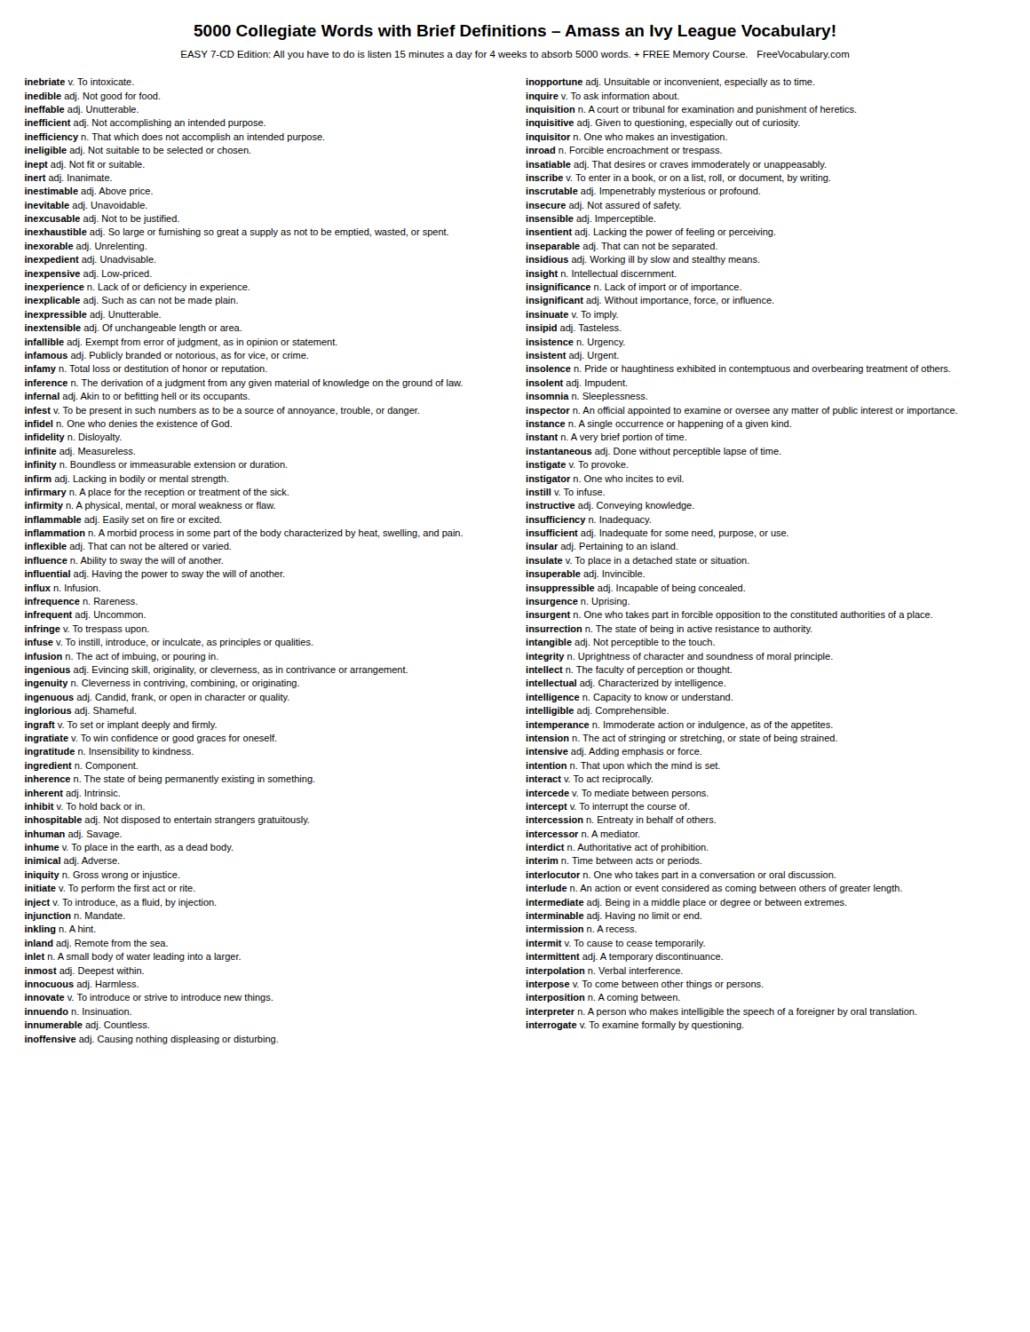5000 Collegiate Words with Brief Definitions – Amass an Ivy League Vocabulary!
EASY 7-CD Edition: All you have to do is listen 15 minutes a day for 4 weeks to absorb 5000 words. + FREE Memory Course. FreeVocabulary.com
inebriate
v. To intoxicate.
inedible
adj. Not good for food.
ineffable
adj. Unutterable.
inefficient
adj. Not accomplishing an intended purpose.
inefficiency
n. That which does not accomplish an intended purpose.
ineligible
adj. Not suitable to be selected or chosen.
inept
adj. Not fit or suitable.
inert
adj. Inanimate.
inestimable
adj. Above price.
inevitable
adj. Unavoidable.
inexcusable
adj. Not to be justified.
inexhaustible
adj. So large or furnishing so great a supply as not to be emptied, wasted, or spent.
inexorable
adj. Unrelenting.
inexpedient
adj. Unadvisable.
inexpensive
adj. Low-priced.
inexperience
n. Lack of or deficiency in experience.
inexplicable
adj. Such as can not be made plain.
inexpressible
adj. Unutterable.
inextensible
adj. Of unchangeable length or area.
infallible
adj. Exempt from error of judgment, as in opinion or statement.
infamous
adj. Publicly branded or notorious, as for vice, or crime.
infamy
n. Total loss or destitution of honor or reputation.
inference
n. The derivation of a judgment from any given material of knowledge on the ground of law.
infernal
adj. Akin to or befitting hell or its occupants.
infest
v. To be present in such numbers as to be a source of annoyance, trouble, or danger.
infidel
n. One who denies the existence of God.
infidelity
n. Disloyalty.
infinite
adj. Measureless.
infinity
n. Boundless or immeasurable extension or duration.
infirm
adj. Lacking in bodily or mental strength.
infirmary
n. A place for the reception or treatment of the sick.
infirmity
n. A physical, mental, or moral weakness or flaw.
inflammable
adj. Easily set on fire or excited.
inflammation
n. A morbid process in some part of the body characterized by heat, swelling, and pain.
inflexible
adj. That can not be altered or varied.
influence
n. Ability to sway the will of another.
influential
adj. Having the power to sway the will of another.
influx
n. Infusion.
infrequence
n. Rareness.
infrequent
adj. Uncommon.
infringe
v. To trespass upon.
infuse
v. To instill, introduce, or inculcate, as principles or qualities.
infusion
n. The act of imbuing, or pouring in.
ingenious
adj. Evincing skill, originality, or cleverness, as in contrivance or arrangement.
ingenuity
n. Cleverness in contriving, combining, or originating.
ingenuous
adj. Candid, frank, or open in character or quality.
inglorious
adj. Shameful.
ingraft
v. To set or implant deeply and firmly.
ingratiate
v. To win confidence or good graces for oneself.
ingratitude
n. Insensibility to kindness.
ingredient
n. Component.
inherence
n. The state of being permanently existing in something.
inherent
adj. Intrinsic.
inhibit
v. To hold back or in.
inhospitable
adj. Not disposed to entertain strangers gratuitously.
inhuman
adj. Savage.
inhume
v. To place in the earth, as a dead body.
inimical
adj. Adverse.
iniquity
n. Gross wrong or injustice.
initiate
v. To perform the first act or rite.
inject
v. To introduce, as a fluid, by injection.
injunction
n. Mandate.
inkling
n. A hint.
inland
adj. Remote from the sea.
inlet
n. A small body of water leading into a larger.
inmost
adj. Deepest within.
innocuous
adj. Harmless.
innovate
v. To introduce or strive to introduce new things.
innuendo
n. Insinuation.
innumerable
adj. Countless.
inoffensive
adj. Causing nothing displeasing or disturbing.
inopportune
adj. Unsuitable or inconvenient, especially as to time.
inquire
v. To ask information about.
inquisition
n. A court or tribunal for examination and punishment of heretics.
inquisitive
adj. Given to questioning, especially out of curiosity.
inquisitor
n. One who makes an investigation.
inroad
n. Forcible encroachment or trespass.
insatiable
adj. That desires or craves immoderately or unappeasably.
inscribe
v. To enter in a book, or on a list, roll, or document, by writing.
inscrutable
adj. Impenetrably mysterious or profound.
insecure
adj. Not assured of safety.
insensible
adj. Imperceptible.
insentient
adj. Lacking the power of feeling or perceiving.
inseparable
adj. That can not be separated.
insidious
adj. Working ill by slow and stealthy means.
insight
n. Intellectual discernment.
insignificance
n. Lack of import or of importance.
insignificant
adj. Without importance, force, or influence.
insinuate
v. To imply.
insipid
adj. Tasteless.
insistence
n. Urgency.
insistent
adj. Urgent.
insolence
n. Pride or haughtiness exhibited in contemptuous and overbearing treatment of others.
insolent
adj. Impudent.
insomnia
n. Sleeplessness.
inspector
n. An official appointed to examine or oversee any matter of public interest or importance.
instance
n. A single occurrence or happening of a given kind.
instant
n. A very brief portion of time.
instantaneous
adj. Done without perceptible lapse of time.
instigate
v. To provoke.
instigator
n. One who incites to evil.
instill
v. To infuse.
instructive
adj. Conveying knowledge.
insufficiency
n. Inadequacy.
insufficient
adj. Inadequate for some need, purpose, or use.
insular
adj. Pertaining to an island.
insulate
v. To place in a detached state or situation.
insuperable
adj. Invincible.
insuppressible
adj. Incapable of being concealed.
insurgence
n. Uprising.
insurgent
n. One who takes part in forcible opposition to the constituted authorities of a place.
insurrection
n. The state of being in active resistance to authority.
intangible
adj. Not perceptible to the touch.
integrity
n. Uprightness of character and soundness of moral principle.
intellect
n. The faculty of perception or thought.
intellectual
adj. Characterized by intelligence.
intelligence
n. Capacity to know or understand.
intelligible
adj. Comprehensible.
intemperance
n. Immoderate action or indulgence, as of the appetites.
intension
n. The act of stringing or stretching, or state of being strained.
intensive
adj. Adding emphasis or force.
intention
n. That upon which the mind is set.
interact
v. To act reciprocally.
intercede
v. To mediate between persons.
intercept
v. To interrupt the course of.
intercession
n. Entreaty in behalf of others.
intercessor
n. A mediator.
interdict
n. Authoritative act of prohibition.
interim
n. Time between acts or periods.
interlocutor
n. One who takes part in a conversation or oral discussion.
interlude
n. An action or event considered as coming between others of greater length.
intermediate
adj. Being in a middle place or degree or between extremes.
interminable
adj. Having no limit or end.
intermission
n. A recess.
intermit
v. To cause to cease temporarily.
intermittent
adj. A temporary discontinuance.
interpolation
n. Verbal interference.
interpose
v. To come between other things or persons.
interposition
n. A coming between.
interpreter
n. A person who makes intelligible the speech of a foreigner by oral translation.
interrogate
v. To examine formally by questioning.